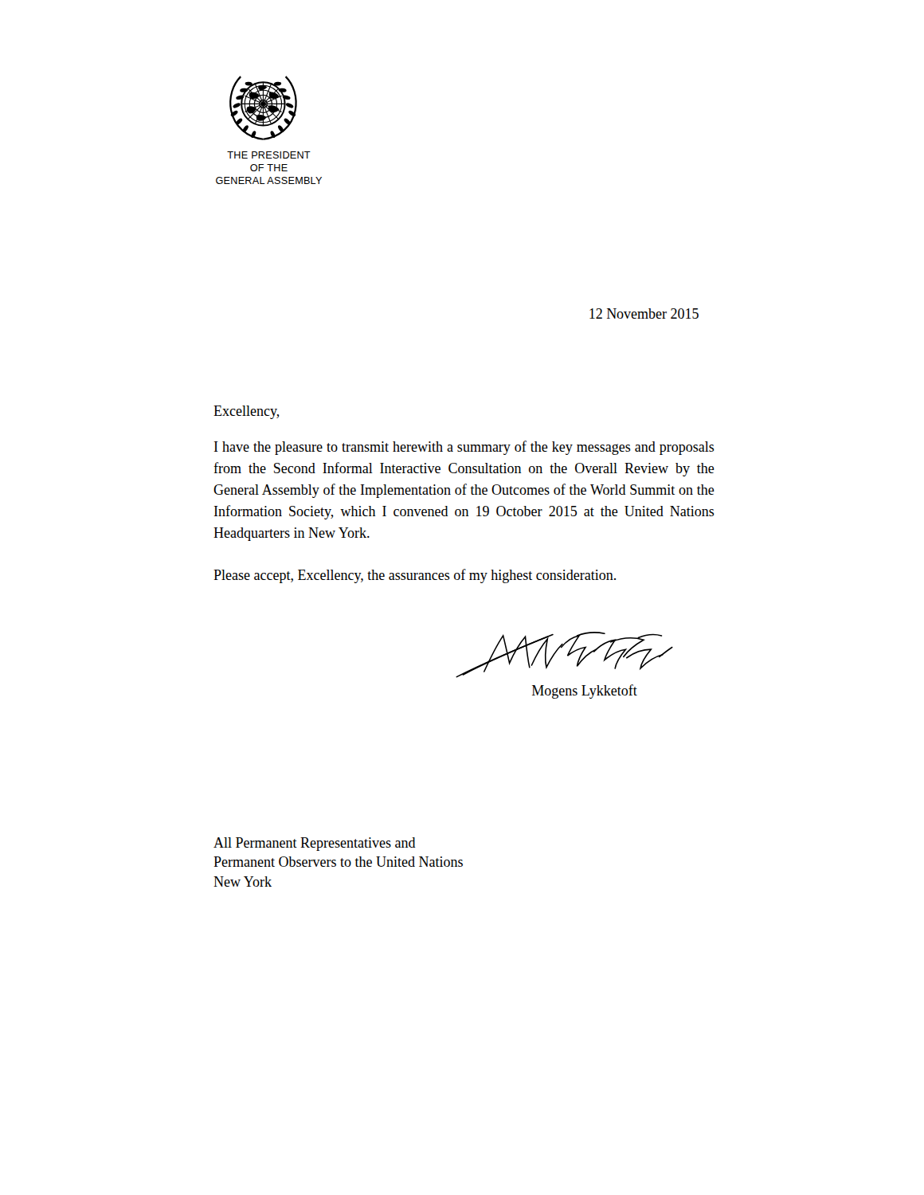UN
THE PRESIDENT
OF THE
GENERAL ASSEMBLY
12 November 2015
Excellency,
I have the pleasure to transmit herewith a summary of the key messages and proposals from the Second Informal Interactive Consultation on the Overall Review by the General Assembly of the Implementation of the Outcomes of the World Summit on the Information Society, which I convened on 19 October 2015 at the United Nations Headquarters in New York.
Please accept, Excellency, the assurances of my highest consideration.
Mogens Lykketoft
All Permanent Representatives and
Permanent Observers to the United Nations
New York